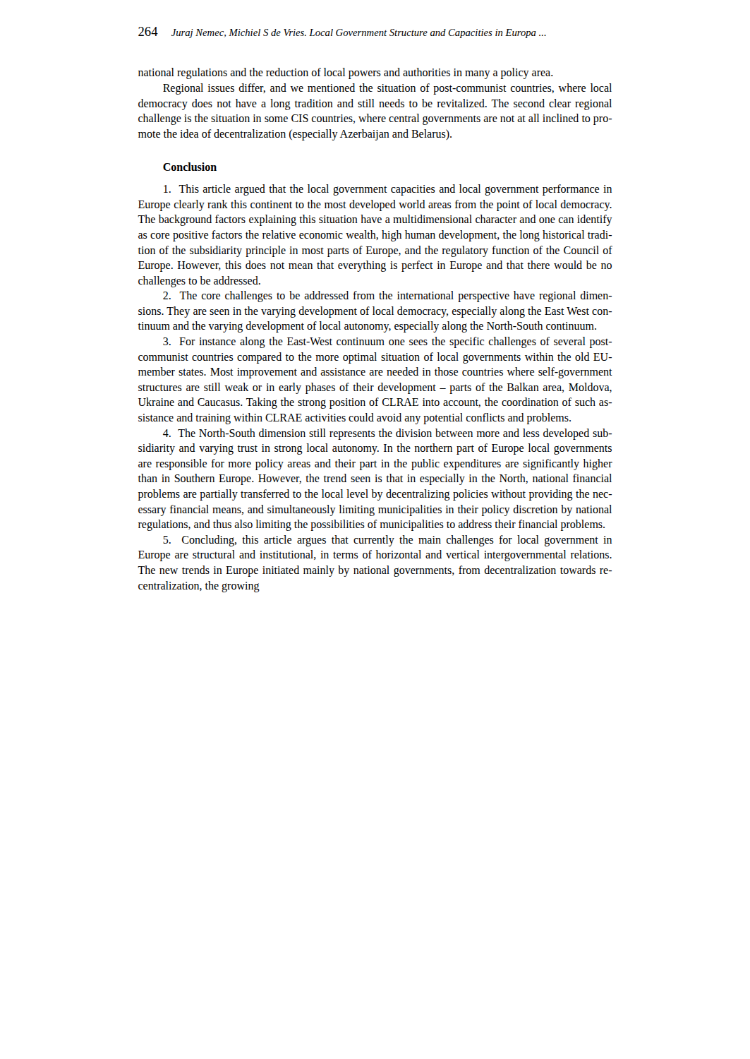264 Juraj Nemec, Michiel S de Vries. Local Government Structure and Capacities in Europa ...
national regulations and the reduction of local powers and authorities in many a policy area.
Regional issues differ, and we mentioned the situation of post-communist countries, where local democracy does not have a long tradition and still needs to be revitalized. The second clear regional challenge is the situation in some CIS countries, where central governments are not at all inclined to promote the idea of decentralization (especially Azerbaijan and Belarus).
Conclusion
This article argued that the local government capacities and local government performance in Europe clearly rank this continent to the most developed world areas from the point of local democracy. The background factors explaining this situation have a multidimensional character and one can identify as core positive factors the relative economic wealth, high human development, the long historical tradition of the subsidiarity principle in most parts of Europe, and the regulatory function of the Council of Europe. However, this does not mean that everything is perfect in Europe and that there would be no challenges to be addressed.
The core challenges to be addressed from the international perspective have regional dimensions. They are seen in the varying development of local democracy, especially along the East West continuum and the varying development of local autonomy, especially along the North-South continuum.
For instance along the East-West continuum one sees the specific challenges of several post-communist countries compared to the more optimal situation of local governments within the old EU-member states. Most improvement and assistance are needed in those countries where self-government structures are still weak or in early phases of their development – parts of the Balkan area, Moldova, Ukraine and Caucasus. Taking the strong position of CLRAE into account, the coordination of such assistance and training within CLRAE activities could avoid any potential conflicts and problems.
The North-South dimension still represents the division between more and less developed subsidiarity and varying trust in strong local autonomy. In the northern part of Europe local governments are responsible for more policy areas and their part in the public expenditures are significantly higher than in Southern Europe. However, the trend seen is that in especially in the North, national financial problems are partially transferred to the local level by decentralizing policies without providing the necessary financial means, and simultaneously limiting municipalities in their policy discretion by national regulations, and thus also limiting the possibilities of municipalities to address their financial problems.
Concluding, this article argues that currently the main challenges for local government in Europe are structural and institutional, in terms of horizontal and vertical intergovernmental relations. The new trends in Europe initiated mainly by national governments, from decentralization towards re-centralization, the growing